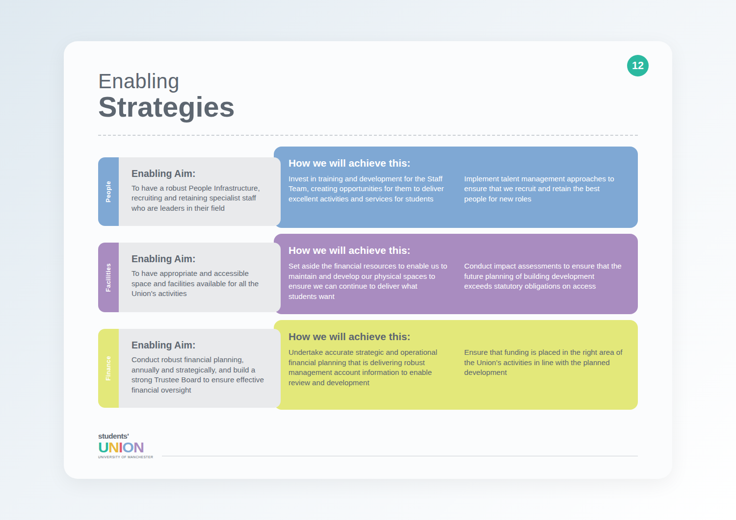12
EnablingStrategies
People
Enabling Aim:
To have a robust People Infrastructure, recruiting and retaining specialist staff who are leaders in their field
How we will achieve this:
Invest in training and development for the Staff Team, creating opportunities for them to deliver excellent activities and services for students
Implement talent management approaches to ensure that we recruit and retain the best people for new roles
Facilities
Enabling Aim:
To have appropriate and accessible space and facilities available for all the Union's activities
How we will achieve this:
Set aside the financial resources to enable us to maintain and develop our physical spaces to ensure we can continue to deliver what students want
Conduct impact assessments to ensure that the future planning of building development exceeds statutory obligations on access
Finance
Enabling Aim:
Conduct robust financial planning, annually and strategically, and build a strong Trustee Board to ensure effective financial oversight
How we will achieve this:
Undertake accurate strategic and operational financial planning that is delivering robust management account information to enable review and development
Ensure that funding is placed in the right area of the Union's activities in line with the planned development
students'
UNION
UNIVERSITY OF MANCHESTER